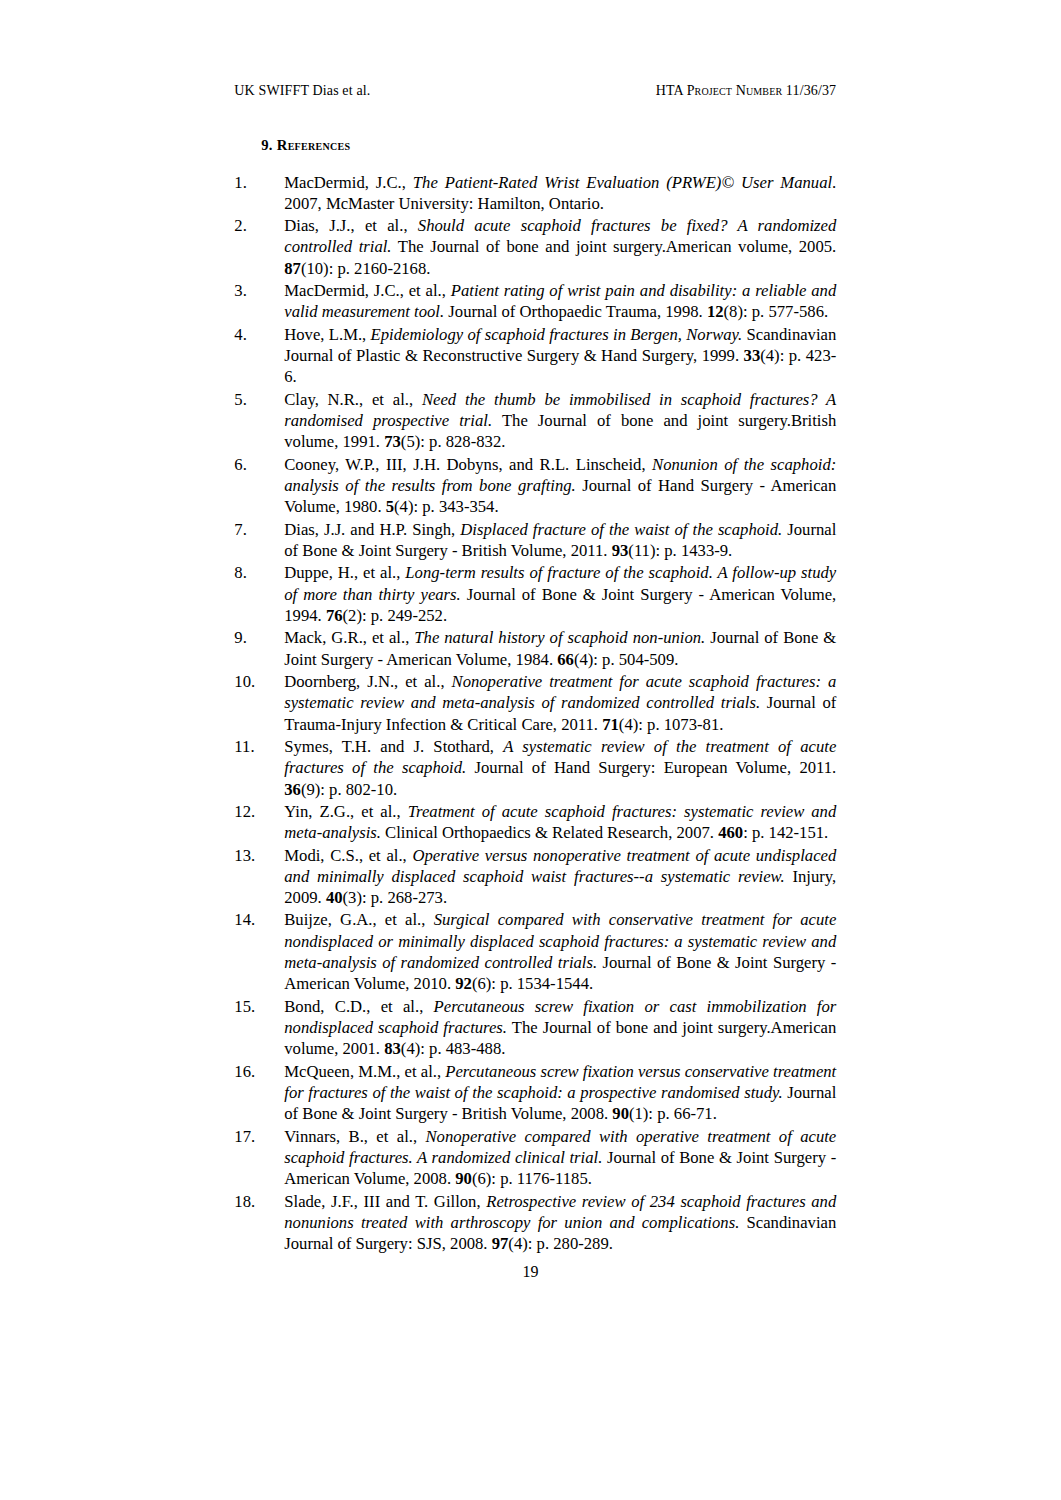UK SWIFFT Dias et al.
HTA Project Number 11/36/37
9. References
1. MacDermid, J.C., The Patient-Rated Wrist Evaluation (PRWE)© User Manual. 2007, McMaster University: Hamilton, Ontario.
2. Dias, J.J., et al., Should acute scaphoid fractures be fixed? A randomized controlled trial. The Journal of bone and joint surgery.American volume, 2005. 87(10): p. 2160-2168.
3. MacDermid, J.C., et al., Patient rating of wrist pain and disability: a reliable and valid measurement tool. Journal of Orthopaedic Trauma, 1998. 12(8): p. 577-586.
4. Hove, L.M., Epidemiology of scaphoid fractures in Bergen, Norway. Scandinavian Journal of Plastic & Reconstructive Surgery & Hand Surgery, 1999. 33(4): p. 423-6.
5. Clay, N.R., et al., Need the thumb be immobilised in scaphoid fractures? A randomised prospective trial. The Journal of bone and joint surgery.British volume, 1991. 73(5): p. 828-832.
6. Cooney, W.P., III, J.H. Dobyns, and R.L. Linscheid, Nonunion of the scaphoid: analysis of the results from bone grafting. Journal of Hand Surgery - American Volume, 1980. 5(4): p. 343-354.
7. Dias, J.J. and H.P. Singh, Displaced fracture of the waist of the scaphoid. Journal of Bone & Joint Surgery - British Volume, 2011. 93(11): p. 1433-9.
8. Duppe, H., et al., Long-term results of fracture of the scaphoid. A follow-up study of more than thirty years. Journal of Bone & Joint Surgery - American Volume, 1994. 76(2): p. 249-252.
9. Mack, G.R., et al., The natural history of scaphoid non-union. Journal of Bone & Joint Surgery - American Volume, 1984. 66(4): p. 504-509.
10. Doornberg, J.N., et al., Nonoperative treatment for acute scaphoid fractures: a systematic review and meta-analysis of randomized controlled trials. Journal of Trauma-Injury Infection & Critical Care, 2011. 71(4): p. 1073-81.
11. Symes, T.H. and J. Stothard, A systematic review of the treatment of acute fractures of the scaphoid. Journal of Hand Surgery: European Volume, 2011. 36(9): p. 802-10.
12. Yin, Z.G., et al., Treatment of acute scaphoid fractures: systematic review and meta-analysis. Clinical Orthopaedics & Related Research, 2007. 460: p. 142-151.
13. Modi, C.S., et al., Operative versus nonoperative treatment of acute undisplaced and minimally displaced scaphoid waist fractures--a systematic review. Injury, 2009. 40(3): p. 268-273.
14. Buijze, G.A., et al., Surgical compared with conservative treatment for acute nondisplaced or minimally displaced scaphoid fractures: a systematic review and meta-analysis of randomized controlled trials. Journal of Bone & Joint Surgery - American Volume, 2010. 92(6): p. 1534-1544.
15. Bond, C.D., et al., Percutaneous screw fixation or cast immobilization for nondisplaced scaphoid fractures. The Journal of bone and joint surgery.American volume, 2001. 83(4): p. 483-488.
16. McQueen, M.M., et al., Percutaneous screw fixation versus conservative treatment for fractures of the waist of the scaphoid: a prospective randomised study. Journal of Bone & Joint Surgery - British Volume, 2008. 90(1): p. 66-71.
17. Vinnars, B., et al., Nonoperative compared with operative treatment of acute scaphoid fractures. A randomized clinical trial. Journal of Bone & Joint Surgery - American Volume, 2008. 90(6): p. 1176-1185.
18. Slade, J.F., III and T. Gillon, Retrospective review of 234 scaphoid fractures and nonunions treated with arthroscopy for union and complications. Scandinavian Journal of Surgery: SJS, 2008. 97(4): p. 280-289.
19